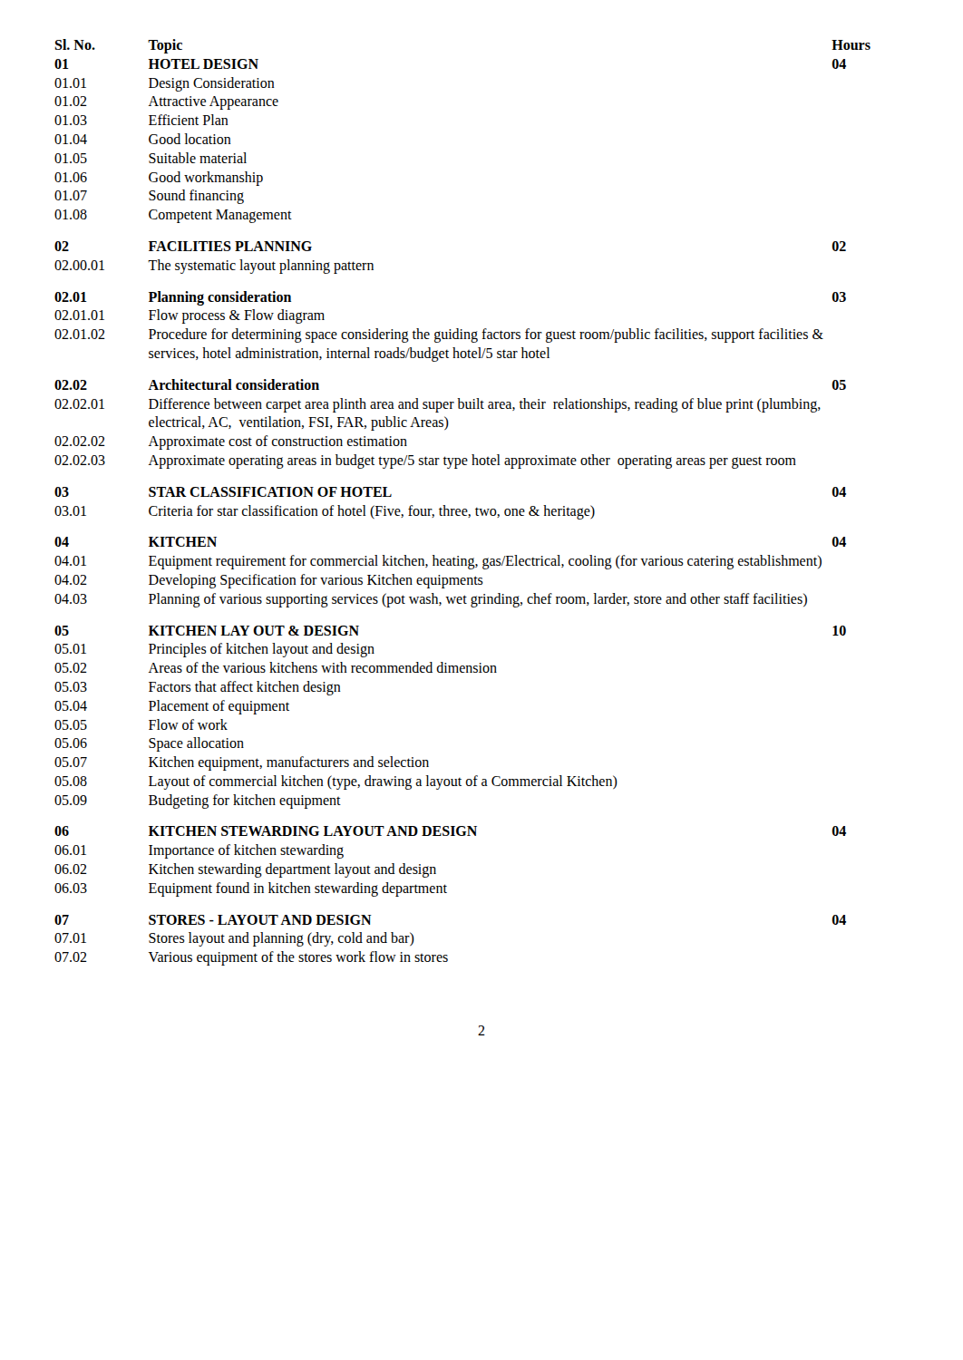| Sl. No. | Topic | Hours |
| 01 | HOTEL DESIGN | 04 |
| 01.01 | Design Consideration | |
| 01.02 | Attractive Appearance | |
| 01.03 | Efficient Plan | |
| 01.04 | Good location | |
| 01.05 | Suitable material | |
| 01.06 | Good workmanship | |
| 01.07 | Sound financing | |
| 01.08 | Competent Management | |
| 02 | FACILITIES PLANNING | 02 |
| 02.00.01 | The systematic layout planning pattern | |
| 02.01 | Planning consideration | 03 |
| 02.01.01 | Flow process & Flow diagram | |
| 02.01.02 | Procedure for determining space considering the guiding factors for guest room/public facilities, support facilities & services, hotel administration, internal roads/budget hotel/5 star hotel | |
| 02.02 | Architectural consideration | 05 |
| 02.02.01 | Difference between carpet area plinth area and super built area, their relationships, reading of blue print (plumbing, electrical, AC, ventilation, FSI, FAR, public Areas) | |
| 02.02.02 | Approximate cost of construction estimation | |
| 02.02.03 | Approximate operating areas in budget type/5 star type hotel approximate other operating areas per guest room | |
| 03 | STAR CLASSIFICATION OF HOTEL | 04 |
| 03.01 | Criteria for star classification of hotel (Five, four, three, two, one & heritage) | |
| 04 | KITCHEN | 04 |
| 04.01 | Equipment requirement for commercial kitchen, heating, gas/Electrical, cooling (for various catering establishment) | |
| 04.02 | Developing Specification for various Kitchen equipments | |
| 04.03 | Planning of various supporting services (pot wash, wet grinding, chef room, larder, store and other staff facilities) | |
| 05 | KITCHEN LAY OUT & DESIGN | 10 |
| 05.01 | Principles of kitchen layout and design | |
| 05.02 | Areas of the various kitchens with recommended dimension | |
| 05.03 | Factors that affect kitchen design | |
| 05.04 | Placement of equipment | |
| 05.05 | Flow of work | |
| 05.06 | Space allocation | |
| 05.07 | Kitchen equipment, manufacturers and selection | |
| 05.08 | Layout of commercial kitchen (type, drawing a layout of a Commercial Kitchen) | |
| 05.09 | Budgeting for kitchen equipment | |
| 06 | KITCHEN STEWARDING LAYOUT AND DESIGN | 04 |
| 06.01 | Importance of kitchen stewarding | |
| 06.02 | Kitchen stewarding department layout and design | |
| 06.03 | Equipment found in kitchen stewarding department | |
| 07 | STORES - LAYOUT AND DESIGN | 04 |
| 07.01 | Stores layout and planning (dry, cold and bar) | |
| 07.02 | Various equipment of the stores work flow in stores | |
2